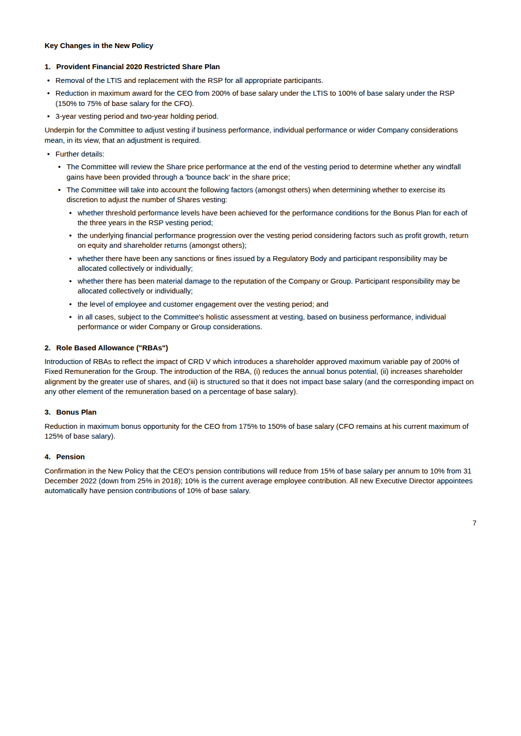Key Changes in the New Policy
1. Provident Financial 2020 Restricted Share Plan
Removal of the LTIS and replacement with the RSP for all appropriate participants.
Reduction in maximum award for the CEO from 200% of base salary under the LTIS to 100% of base salary under the RSP (150% to 75% of base salary for the CFO).
3-year vesting period and two-year holding period.
Underpin for the Committee to adjust vesting if business performance, individual performance or wider Company considerations mean, in its view, that an adjustment is required.
Further details:
The Committee will review the Share price performance at the end of the vesting period to determine whether any windfall gains have been provided through a 'bounce back' in the share price;
The Committee will take into account the following factors (amongst others) when determining whether to exercise its discretion to adjust the number of Shares vesting:
whether threshold performance levels have been achieved for the performance conditions for the Bonus Plan for each of the three years in the RSP vesting period;
the underlying financial performance progression over the vesting period considering factors such as profit growth, return on equity and shareholder returns (amongst others);
whether there have been any sanctions or fines issued by a Regulatory Body and participant responsibility may be allocated collectively or individually;
whether there has been material damage to the reputation of the Company or Group. Participant responsibility may be allocated collectively or individually;
the level of employee and customer engagement over the vesting period; and
in all cases, subject to the Committee's holistic assessment at vesting, based on business performance, individual performance or wider Company or Group considerations.
2. Role Based Allowance ("RBAs")
Introduction of RBAs to reflect the impact of CRD V which introduces a shareholder approved maximum variable pay of 200% of Fixed Remuneration for the Group. The introduction of the RBA, (i) reduces the annual bonus potential, (ii) increases shareholder alignment by the greater use of shares, and (iii) is structured so that it does not impact base salary (and the corresponding impact on any other element of the remuneration based on a percentage of base salary).
3. Bonus Plan
Reduction in maximum bonus opportunity for the CEO from 175% to 150% of base salary (CFO remains at his current maximum of 125% of base salary).
4. Pension
Confirmation in the New Policy that the CEO's pension contributions will reduce from 15% of base salary per annum to 10% from 31 December 2022 (down from 25% in 2018); 10% is the current average employee contribution. All new Executive Director appointees automatically have pension contributions of 10% of base salary.
7